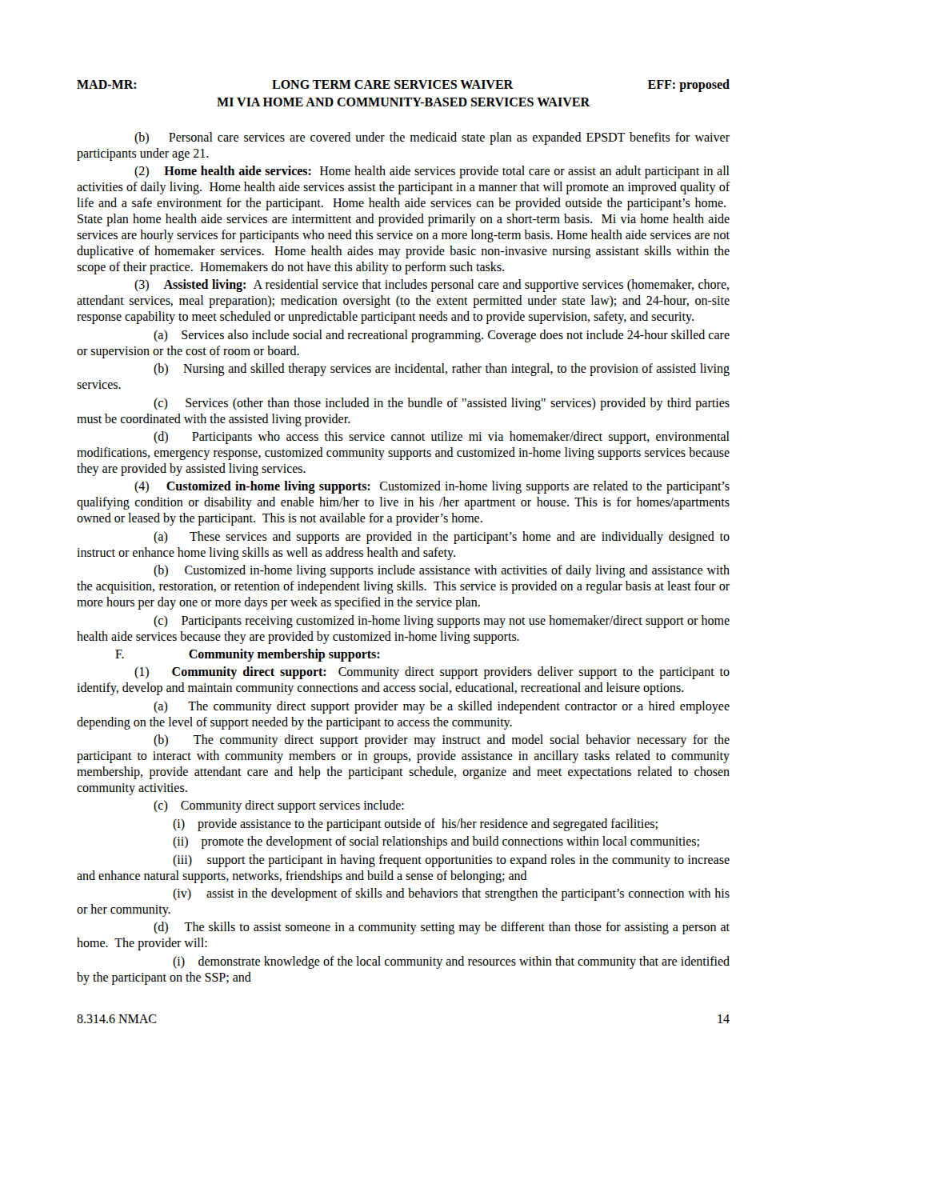MAD-MR: LONG TERM CARE SERVICES WAIVER EFF: proposed
MI VIA HOME AND COMMUNITY-BASED SERVICES WAIVER
(b) Personal care services are covered under the medicaid state plan as expanded EPSDT benefits for waiver participants under age 21.
(2) Home health aide services: Home health aide services provide total care or assist an adult participant in all activities of daily living. Home health aide services assist the participant in a manner that will promote an improved quality of life and a safe environment for the participant. Home health aide services can be provided outside the participant’s home. State plan home health aide services are intermittent and provided primarily on a short-term basis. Mi via home health aide services are hourly services for participants who need this service on a more long-term basis. Home health aide services are not duplicative of homemaker services. Home health aides may provide basic non-invasive nursing assistant skills within the scope of their practice. Homemakers do not have this ability to perform such tasks.
(3) Assisted living: A residential service that includes personal care and supportive services (homemaker, chore, attendant services, meal preparation); medication oversight (to the extent permitted under state law); and 24-hour, on-site response capability to meet scheduled or unpredictable participant needs and to provide supervision, safety, and security.
(a) Services also include social and recreational programming. Coverage does not include 24-hour skilled care or supervision or the cost of room or board.
(b) Nursing and skilled therapy services are incidental, rather than integral, to the provision of assisted living services.
(c) Services (other than those included in the bundle of "assisted living" services) provided by third parties must be coordinated with the assisted living provider.
(d) Participants who access this service cannot utilize mi via homemaker/direct support, environmental modifications, emergency response, customized community supports and customized in-home living supports services because they are provided by assisted living services.
(4) Customized in-home living supports: Customized in-home living supports are related to the participant’s qualifying condition or disability and enable him/her to live in his /her apartment or house. This is for homes/apartments owned or leased by the participant. This is not available for a provider’s home.
(a) These services and supports are provided in the participant’s home and are individually designed to instruct or enhance home living skills as well as address health and safety.
(b) Customized in-home living supports include assistance with activities of daily living and assistance with the acquisition, restoration, or retention of independent living skills. This service is provided on a regular basis at least four or more hours per day one or more days per week as specified in the service plan.
(c) Participants receiving customized in-home living supports may not use homemaker/direct support or home health aide services because they are provided by customized in-home living supports.
F. Community membership supports:
(1) Community direct support: Community direct support providers deliver support to the participant to identify, develop and maintain community connections and access social, educational, recreational and leisure options.
(a) The community direct support provider may be a skilled independent contractor or a hired employee depending on the level of support needed by the participant to access the community.
(b) The community direct support provider may instruct and model social behavior necessary for the participant to interact with community members or in groups, provide assistance in ancillary tasks related to community membership, provide attendant care and help the participant schedule, organize and meet expectations related to chosen community activities.
(c) Community direct support services include:
(i) provide assistance to the participant outside of his/her residence and segregated facilities;
(ii) promote the development of social relationships and build connections within local communities;
(iii) support the participant in having frequent opportunities to expand roles in the community to increase and enhance natural supports, networks, friendships and build a sense of belonging; and
(iv) assist in the development of skills and behaviors that strengthen the participant’s connection with his or her community.
(d) The skills to assist someone in a community setting may be different than those for assisting a person at home. The provider will:
(i) demonstrate knowledge of the local community and resources within that community that are identified by the participant on the SSP; and
8.314.6 NMAC 14